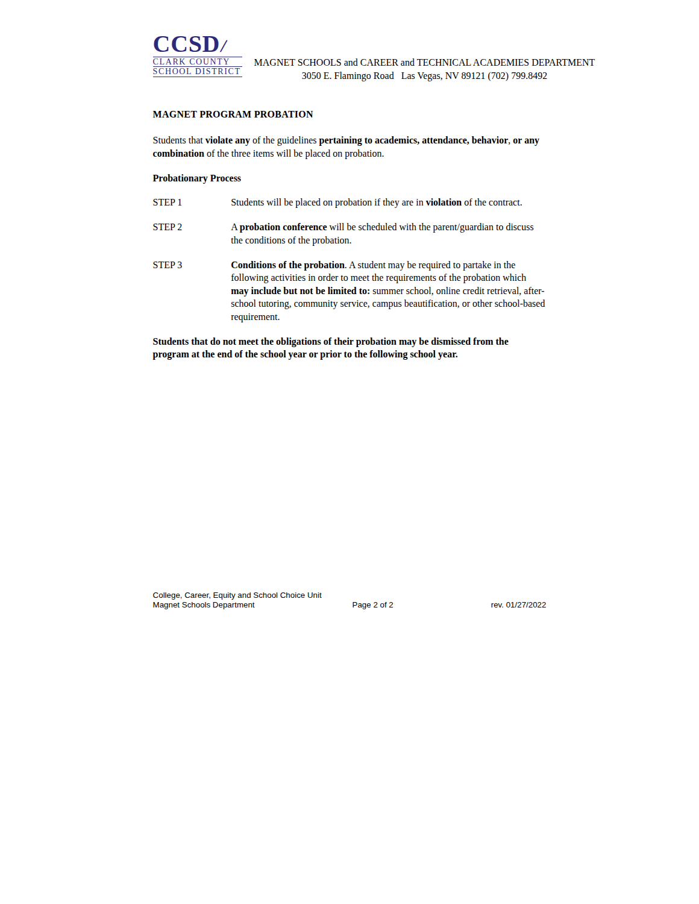CCSD/
CLARK COUNTY
SCHOOL DISTRICT
MAGNET SCHOOLS and CAREER and TECHNICAL ACADEMIES DEPARTMENT
3050 E. Flamingo Road Las Vegas, NV 89121 (702) 799.8492
MAGNET PROGRAM PROBATION
Students that violate any of the guidelines pertaining to academics, attendance, behavior, or any combination of the three items will be placed on probation.
Probationary Process
| STEP 1 | Students will be placed on probation if they are in violation of the contract. |
| STEP 2 | A probation conference will be scheduled with the parent/guardian to discuss the conditions of the probation. |
| STEP 3 | Conditions of the probation . A student may be required to partake in the following activities in order to meet the requirements of the probation which may include but not be limited to: summer school, online credit retrieval, after-school tutoring, community service, campus beautification, or other school-based requirement. |
Students that do not meet the obligations of their probation may be dismissed from the program at the end of the school year or prior to the following school year.
College, Career, Equity and School Choice Unit
Magnet Schools Department Page 2 of 2 rev. 01/27/2022